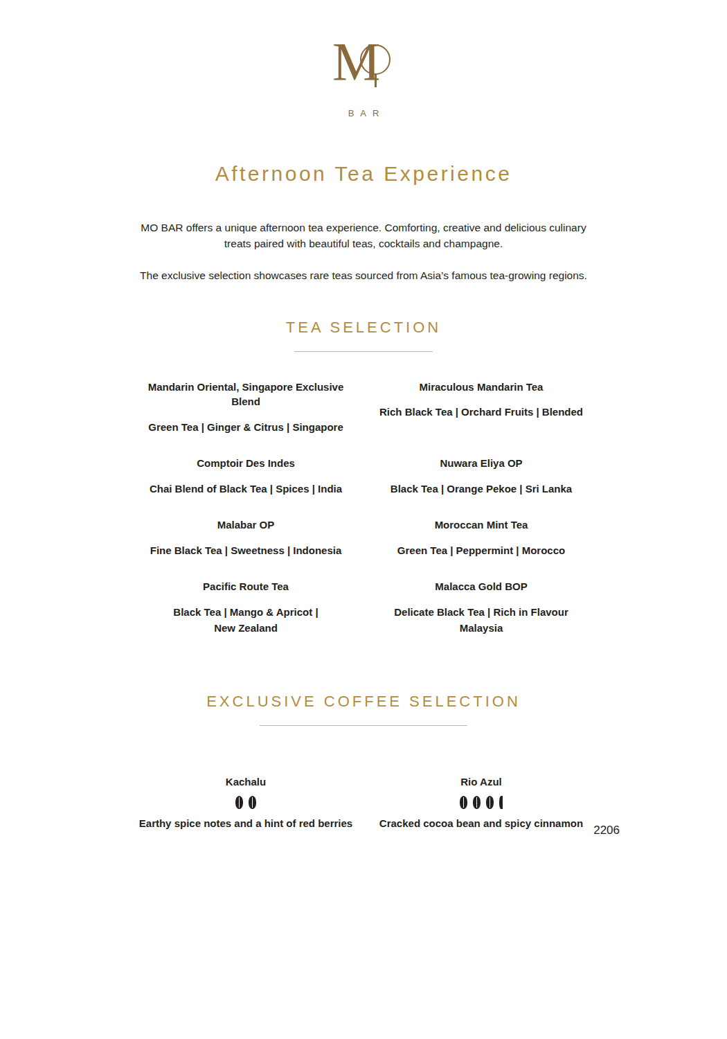M
BAR
Afternoon Tea Experience
MO BAR offers a unique afternoon tea experience. Comforting, creative and delicious culinary treats paired with beautiful teas, cocktails and champagne.
The exclusive selection showcases rare teas sourced from Asia’s famous tea-growing regions.
TEA SELECTION
| Mandarin Oriental, Singapore Exclusive Blend Green Tea / Ginger & Citrus / Singapore | Miraculous Mandarin Tea Rich Black Tea / Orchard Fruits / Blended |
| Comptoir Des Indes Chai Blend of Black Tea / Spices / India | Nuwara Eliya OP Black Tea / Orange Pekoe / Sri Lanka |
| Malabar OP Fine Black Tea / Sweetness / Indonesia | Moroccan Mint Tea Green Tea / Peppermint / Morocco |
| Pacific Route Tea Black Tea / Mango & Apricot / New Zealand | Malacca Gold BOP Delicate Black Tea / Rich in Flavour Malaysia |
EXCLUSIVE COFFEE SELECTION
| Kachalu Earthy spice notes and a hint of red berries | Rio Azul Cracked cocoa bean and spicy cinnamon |
2206